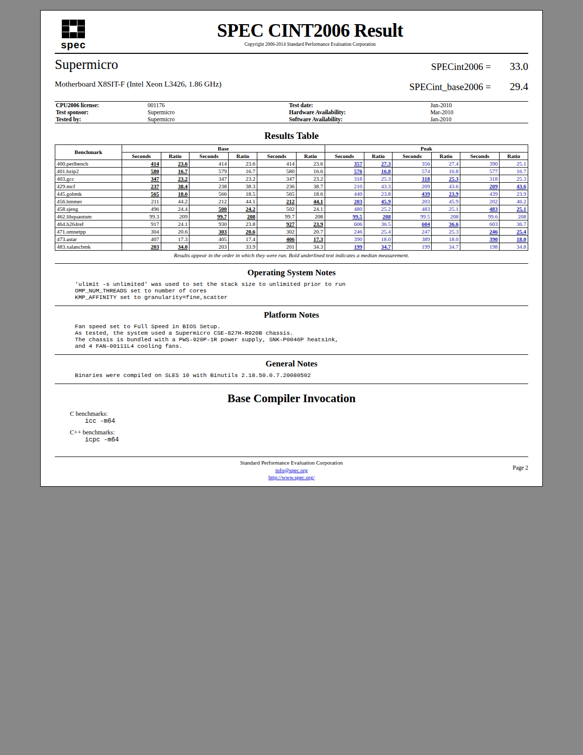spec
SPEC CINT2006 Result
Copyright 2006-2014 Standard Performance Evaluation Corporation
Supermicro
Motherboard X8SIT-F (Intel Xeon L3426, 1.86 GHz)
SPECint2006 = 33.0
SPECint_base2006 = 29.4
| CPU2006 license: | 001176 | Test date: | Jun-2010 |
| Test sponsor: | Supermicro | Hardware Availability: | Mar-2010 |
| Tested by: | Supermicro | Software Availability: | Jan-2010 |
Results Table
| Benchmark | Base | Peak |
| --- | --- | --- |
| Seconds | Ratio | Seconds | Ratio | Seconds | Ratio | Seconds | Ratio | Seconds | Ratio | Seconds | Ratio |
| 400.perlbench | 414 | 23.6 | 414 | 23.6 | 414 | 23.6 | 357 | 27.3 | 356 | 27.4 | 390 | 25.1 |
| 401.bzip2 | 580 | 16.7 | 579 | 16.7 | 580 | 16.6 | 576 | 16.8 | 574 | 16.8 | 577 | 16.7 |
| 403.gcc | 347 | 23.2 | 347 | 23.2 | 347 | 23.2 | 318 | 25.3 | 318 | 25.3 | 318 | 25.3 |
| 429.mcf | 237 | 38.4 | 238 | 38.3 | 236 | 38.7 | 210 | 43.3 | 209 | 43.6 | 209 | 43.6 |
| 445.gobmk | 565 | 18.6 | 566 | 18.5 | 565 | 18.6 | 440 | 23.8 | 439 | 23.9 | 439 | 23.9 |
| 456.hmmer | 211 | 44.2 | 212 | 44.1 | 212 | 44.1 | 203 | 45.9 | 203 | 45.9 | 202 | 46.2 |
| 458.sjeng | 496 | 24.4 | 500 | 24.2 | 502 | 24.1 | 480 | 25.2 | 483 | 25.1 | 483 | 25.1 |
| 462.libquantum | 99.3 | 209 | 99.7 | 208 | 99.7 | 208 | 99.5 | 208 | 99.5 | 208 | 99.6 | 208 |
| 464.h264ref | 917 | 24.1 | 930 | 23.8 | 927 | 23.9 | 606 | 36.5 | 604 | 36.6 | 603 | 36.7 |
| 471.omnetpp | 304 | 20.6 | 303 | 20.6 | 302 | 20.7 | 246 | 25.4 | 247 | 25.3 | 246 | 25.4 |
| 473.astar | 407 | 17.3 | 405 | 17.4 | 406 | 17.3 | 390 | 18.0 | 389 | 18.0 | 390 | 18.0 |
| 483.xalancbmk | 203 | 34.0 | 203 | 33.9 | 201 | 34.3 | 199 | 34.7 | 199 | 34.7 | 198 | 34.8 |
Results appear in the order in which they were run. Bold underlined text indicates a median measurement.
Operating System Notes
'ulimit -s unlimited' was used to set the stack size to unlimited prior to run
OMP_NUM_THREADS set to number of cores
KMP_AFFINITY set to granularity=fine,scatter
Platform Notes
Fan speed set to Full Speed in BIOS Setup.
As tested, the system used a Supermicro CSE-827H-R920B chassis.
The chassis is bundled with a PWS-920P-1R power supply, SNK-P0046P heatsink,
and 4 FAN-00111L4 cooling fans.
General Notes
Binaries were compiled on SLES 10 with Binutils 2.18.50.0.7.20080502
Base Compiler Invocation
C benchmarks:
icc -m64
C++ benchmarks:
icpc -m64
Standard Performance Evaluation Corporation
info@spec.org
http://www.spec.org/
Page 2